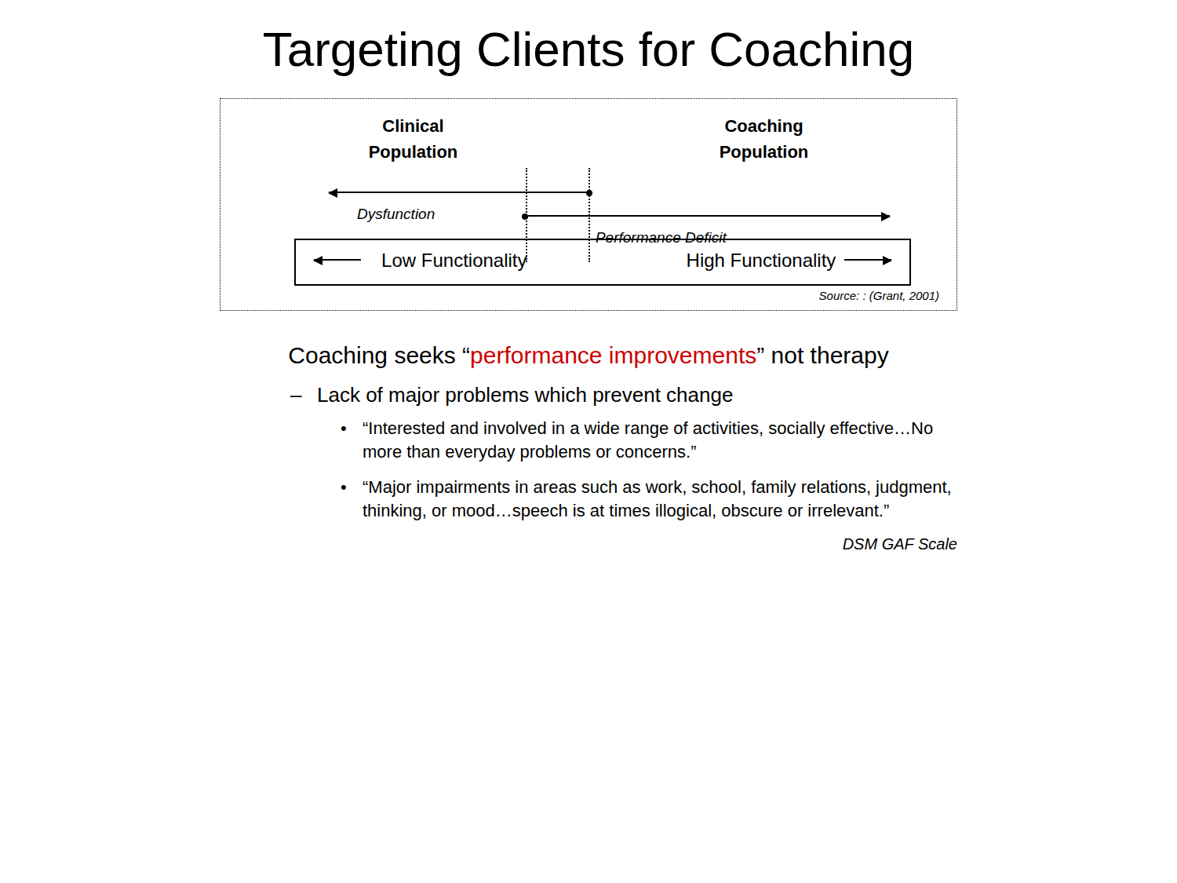Targeting Clients for Coaching
Clinical
Population
Coaching
Population
Dysfunction Performance Deficit
Low Functionality High Functionality
Source: : (Grant, 2001)
Coaching seeks “performance improvements” not therapy
Lack of major problems which prevent change
“Interested and involved in a wide range of activities, socially effective…No more than everyday problems or concerns.”
“Major impairments in areas such as work, school, family relations, judgment, thinking, or mood…speech is at times illogical, obscure or irrelevant.”
DSM GAF Scale